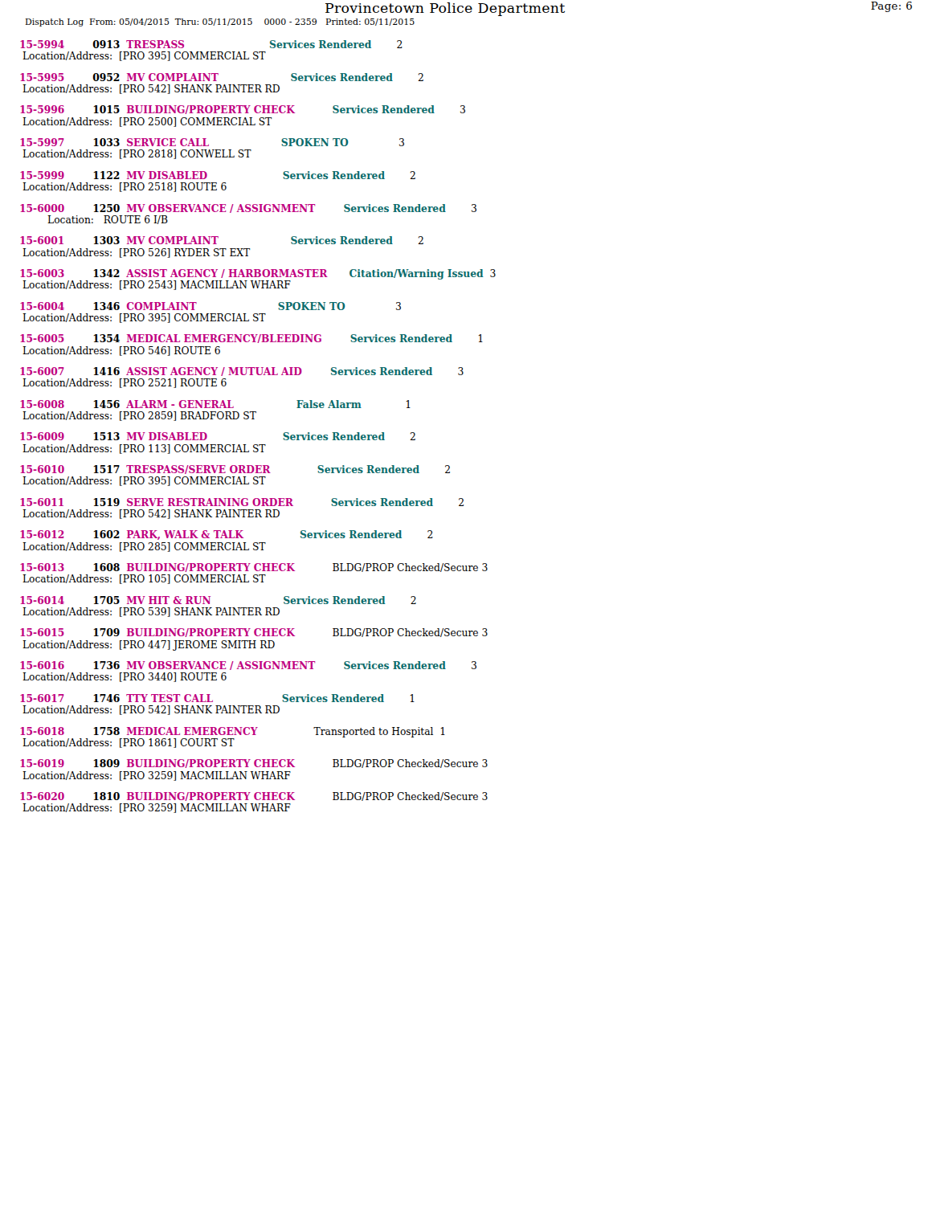Page: 6 Provincetown Police Department
Dispatch Log From: 05/04/2015 Thru: 05/11/2015 0000 - 2359 Printed: 05/11/2015
15-5994 0913 TRESPASS Services Rendered 2
Location/Address: [PRO 395] COMMERCIAL ST
15-5995 0952 MV COMPLAINT Services Rendered 2
Location/Address: [PRO 542] SHANK PAINTER RD
15-5996 1015 BUILDING/PROPERTY CHECK Services Rendered 3
Location/Address: [PRO 2500] COMMERCIAL ST
15-5997 1033 SERVICE CALL SPOKEN TO 3
Location/Address: [PRO 2818] CONWELL ST
15-5999 1122 MV DISABLED Services Rendered 2
Location/Address: [PRO 2518] ROUTE 6
15-6000 1250 MV OBSERVANCE / ASSIGNMENT Services Rendered 3
Location: ROUTE 6 I/B
15-6001 1303 MV COMPLAINT Services Rendered 2
Location/Address: [PRO 526] RYDER ST EXT
15-6003 1342 ASSIST AGENCY / HARBORMASTER Citation/Warning Issued 3
Location/Address: [PRO 2543] MACMILLAN WHARF
15-6004 1346 COMPLAINT SPOKEN TO 3
Location/Address: [PRO 395] COMMERCIAL ST
15-6005 1354 MEDICAL EMERGENCY/BLEEDING Services Rendered 1
Location/Address: [PRO 546] ROUTE 6
15-6007 1416 ASSIST AGENCY / MUTUAL AID Services Rendered 3
Location/Address: [PRO 2521] ROUTE 6
15-6008 1456 ALARM - GENERAL False Alarm 1
Location/Address: [PRO 2859] BRADFORD ST
15-6009 1513 MV DISABLED Services Rendered 2
Location/Address: [PRO 113] COMMERCIAL ST
15-6010 1517 TRESPASS/SERVE ORDER Services Rendered 2
Location/Address: [PRO 395] COMMERCIAL ST
15-6011 1519 SERVE RESTRAINING ORDER Services Rendered 2
Location/Address: [PRO 542] SHANK PAINTER RD
15-6012 1602 PARK, WALK & TALK Services Rendered 2
Location/Address: [PRO 285] COMMERCIAL ST
15-6013 1608 BUILDING/PROPERTY CHECK BLDG/PROP Checked/Secure 3
Location/Address: [PRO 105] COMMERCIAL ST
15-6014 1705 MV HIT & RUN Services Rendered 2
Location/Address: [PRO 539] SHANK PAINTER RD
15-6015 1709 BUILDING/PROPERTY CHECK BLDG/PROP Checked/Secure 3
Location/Address: [PRO 447] JEROME SMITH RD
15-6016 1736 MV OBSERVANCE / ASSIGNMENT Services Rendered 3
Location/Address: [PRO 3440] ROUTE 6
15-6017 1746 TTY TEST CALL Services Rendered 1
Location/Address: [PRO 542] SHANK PAINTER RD
15-6018 1758 MEDICAL EMERGENCY Transported to Hospital 1
Location/Address: [PRO 1861] COURT ST
15-6019 1809 BUILDING/PROPERTY CHECK BLDG/PROP Checked/Secure 3
Location/Address: [PRO 3259] MACMILLAN WHARF
15-6020 1810 BUILDING/PROPERTY CHECK BLDG/PROP Checked/Secure 3
Location/Address: [PRO 3259] MACMILLAN WHARF